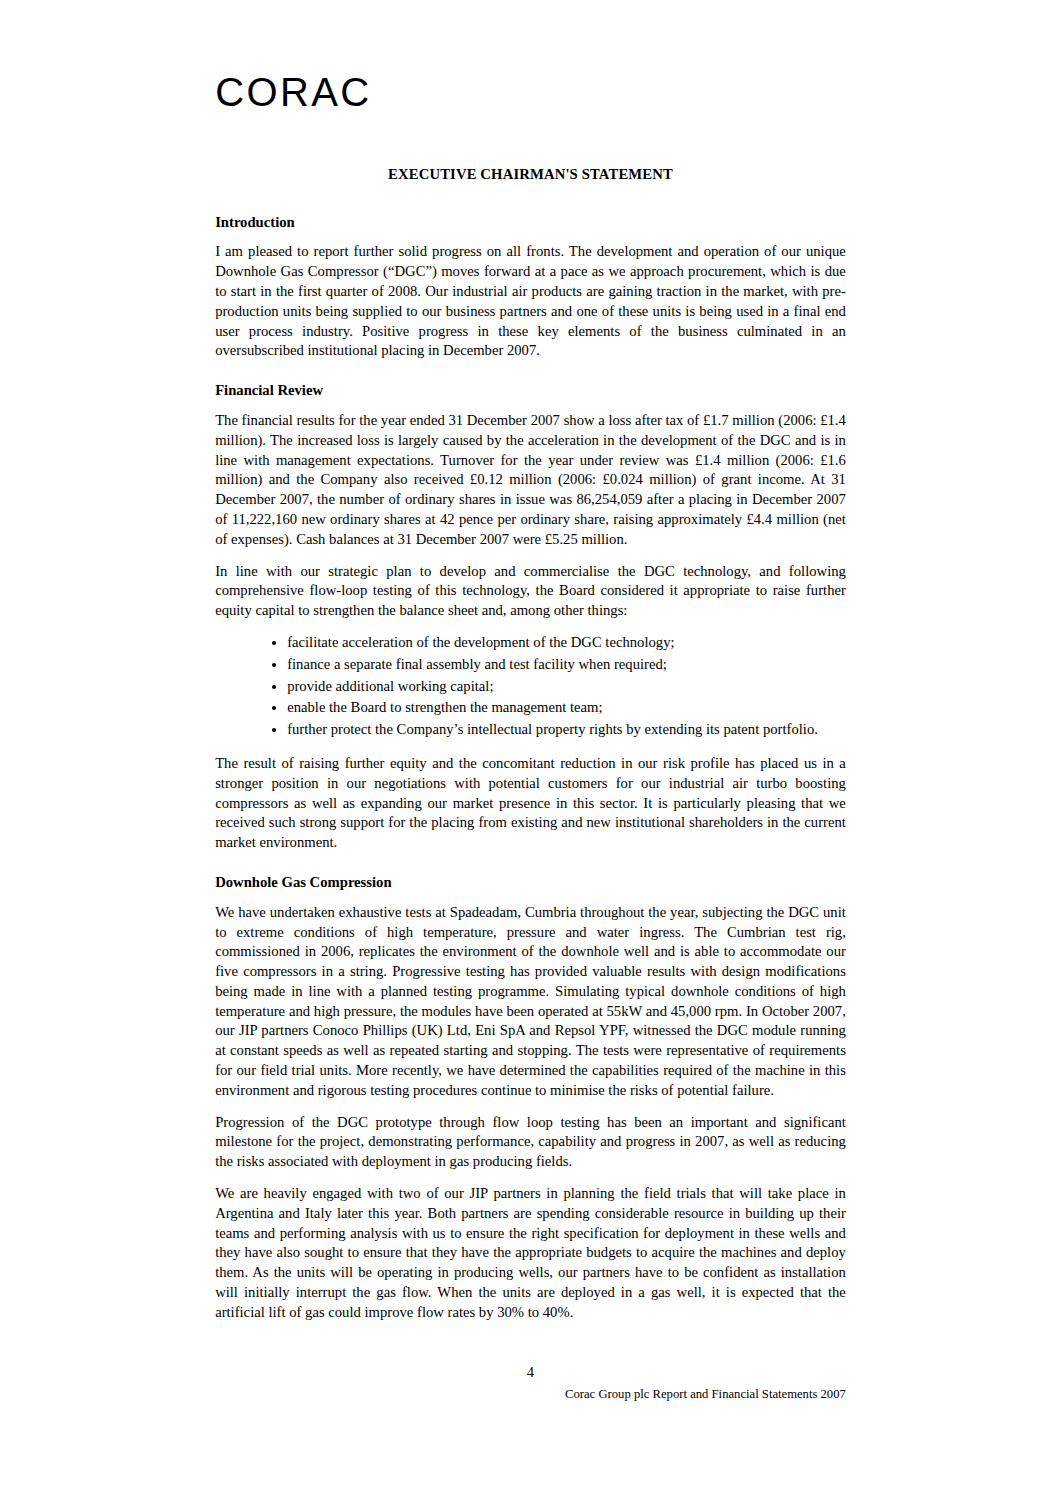CORAC
EXECUTIVE CHAIRMAN'S STATEMENT
Introduction
I am pleased to report further solid progress on all fronts. The development and operation of our unique Downhole Gas Compressor (“DGC”) moves forward at a pace as we approach procurement, which is due to start in the first quarter of 2008. Our industrial air products are gaining traction in the market, with pre-production units being supplied to our business partners and one of these units is being used in a final end user process industry. Positive progress in these key elements of the business culminated in an oversubscribed institutional placing in December 2007.
Financial Review
The financial results for the year ended 31 December 2007 show a loss after tax of £1.7 million (2006: £1.4 million). The increased loss is largely caused by the acceleration in the development of the DGC and is in line with management expectations. Turnover for the year under review was £1.4 million (2006: £1.6 million) and the Company also received £0.12 million (2006: £0.024 million) of grant income. At 31 December 2007, the number of ordinary shares in issue was 86,254,059 after a placing in December 2007 of 11,222,160 new ordinary shares at 42 pence per ordinary share, raising approximately £4.4 million (net of expenses). Cash balances at 31 December 2007 were £5.25 million.
In line with our strategic plan to develop and commercialise the DGC technology, and following comprehensive flow-loop testing of this technology, the Board considered it appropriate to raise further equity capital to strengthen the balance sheet and, among other things:
facilitate acceleration of the development of the DGC technology;
finance a separate final assembly and test facility when required;
provide additional working capital;
enable the Board to strengthen the management team;
further protect the Company’s intellectual property rights by extending its patent portfolio.
The result of raising further equity and the concomitant reduction in our risk profile has placed us in a stronger position in our negotiations with potential customers for our industrial air turbo boosting compressors as well as expanding our market presence in this sector. It is particularly pleasing that we received such strong support for the placing from existing and new institutional shareholders in the current market environment.
Downhole Gas Compression
We have undertaken exhaustive tests at Spadeadam, Cumbria throughout the year, subjecting the DGC unit to extreme conditions of high temperature, pressure and water ingress. The Cumbrian test rig, commissioned in 2006, replicates the environment of the downhole well and is able to accommodate our five compressors in a string. Progressive testing has provided valuable results with design modifications being made in line with a planned testing programme. Simulating typical downhole conditions of high temperature and high pressure, the modules have been operated at 55kW and 45,000 rpm. In October 2007, our JIP partners Conoco Phillips (UK) Ltd, Eni SpA and Repsol YPF, witnessed the DGC module running at constant speeds as well as repeated starting and stopping. The tests were representative of requirements for our field trial units. More recently, we have determined the capabilities required of the machine in this environment and rigorous testing procedures continue to minimise the risks of potential failure.
Progression of the DGC prototype through flow loop testing has been an important and significant milestone for the project, demonstrating performance, capability and progress in 2007, as well as reducing the risks associated with deployment in gas producing fields.
We are heavily engaged with two of our JIP partners in planning the field trials that will take place in Argentina and Italy later this year. Both partners are spending considerable resource in building up their teams and performing analysis with us to ensure the right specification for deployment in these wells and they have also sought to ensure that they have the appropriate budgets to acquire the machines and deploy them. As the units will be operating in producing wells, our partners have to be confident as installation will initially interrupt the gas flow. When the units are deployed in a gas well, it is expected that the artificial lift of gas could improve flow rates by 30% to 40%.
4
Corac Group plc Report and Financial Statements 2007